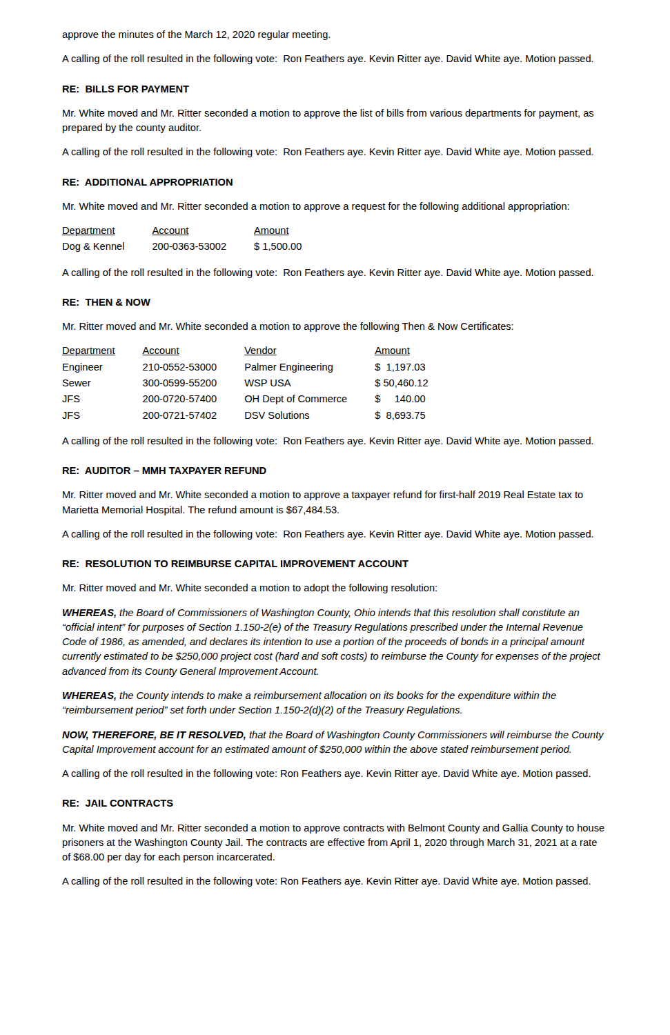approve the minutes of the March 12, 2020 regular meeting.
A calling of the roll resulted in the following vote: Ron Feathers aye. Kevin Ritter aye. David White aye. Motion passed.
RE: BILLS FOR PAYMENT
Mr. White moved and Mr. Ritter seconded a motion to approve the list of bills from various departments for payment, as prepared by the county auditor.
A calling of the roll resulted in the following vote: Ron Feathers aye. Kevin Ritter aye. David White aye. Motion passed.
RE: ADDITIONAL APPROPRIATION
Mr. White moved and Mr. Ritter seconded a motion to approve a request for the following additional appropriation:
| Department | Account | Amount |
| --- | --- | --- |
| Dog & Kennel | 200-0363-53002 | $ 1,500.00 |
A calling of the roll resulted in the following vote: Ron Feathers aye. Kevin Ritter aye. David White aye. Motion passed.
RE: THEN & NOW
Mr. Ritter moved and Mr. White seconded a motion to approve the following Then & Now Certificates:
| Department | Account | Vendor | Amount |
| --- | --- | --- | --- |
| Engineer | 210-0552-53000 | Palmer Engineering | $ 1,197.03 |
| Sewer | 300-0599-55200 | WSP USA | $ 50,460.12 |
| JFS | 200-0720-57400 | OH Dept of Commerce | $ 140.00 |
| JFS | 200-0721-57402 | DSV Solutions | $ 8,693.75 |
A calling of the roll resulted in the following vote: Ron Feathers aye. Kevin Ritter aye. David White aye. Motion passed.
RE: AUDITOR – MMH TAXPAYER REFUND
Mr. Ritter moved and Mr. White seconded a motion to approve a taxpayer refund for first-half 2019 Real Estate tax to Marietta Memorial Hospital. The refund amount is $67,484.53.
A calling of the roll resulted in the following vote: Ron Feathers aye. Kevin Ritter aye. David White aye. Motion passed.
RE: RESOLUTION TO REIMBURSE CAPITAL IMPROVEMENT ACCOUNT
Mr. Ritter moved and Mr. White seconded a motion to adopt the following resolution:
WHEREAS, the Board of Commissioners of Washington County, Ohio intends that this resolution shall constitute an “official intent” for purposes of Section 1.150-2(e) of the Treasury Regulations prescribed under the Internal Revenue Code of 1986, as amended, and declares its intention to use a portion of the proceeds of bonds in a principal amount currently estimated to be $250,000 project cost (hard and soft costs) to reimburse the County for expenses of the project advanced from its County General Improvement Account.
WHEREAS, the County intends to make a reimbursement allocation on its books for the expenditure within the “reimbursement period” set forth under Section 1.150-2(d)(2) of the Treasury Regulations.
NOW, THEREFORE, BE IT RESOLVED, that the Board of Washington County Commissioners will reimburse the County Capital Improvement account for an estimated amount of $250,000 within the above stated reimbursement period.
A calling of the roll resulted in the following vote: Ron Feathers aye. Kevin Ritter aye. David White aye. Motion passed.
RE: JAIL CONTRACTS
Mr. White moved and Mr. Ritter seconded a motion to approve contracts with Belmont County and Gallia County to house prisoners at the Washington County Jail. The contracts are effective from April 1, 2020 through March 31, 2021 at a rate of $68.00 per day for each person incarcerated.
A calling of the roll resulted in the following vote: Ron Feathers aye. Kevin Ritter aye. David White aye. Motion passed.